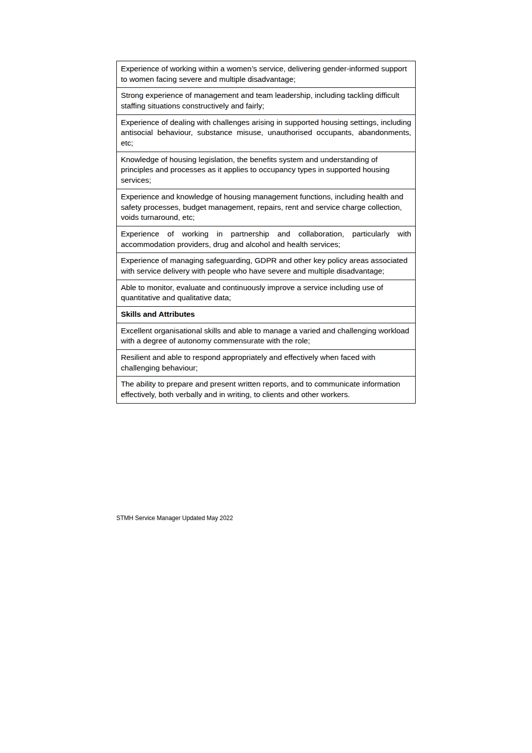| Experience of working within a women’s service, delivering gender-informed support to women facing severe and multiple disadvantage; |
| Strong experience of management and team leadership, including tackling difficult staffing situations constructively and fairly; |
| Experience of dealing with challenges arising in supported housing settings, including antisocial behaviour, substance misuse, unauthorised occupants, abandonments, etc; |
| Knowledge of housing legislation, the benefits system and understanding of principles and processes as it applies to occupancy types in supported housing services; |
| Experience and knowledge of housing management functions, including health and safety processes, budget management, repairs, rent and service charge collection, voids turnaround, etc; |
| Experience of working in partnership and collaboration, particularly with accommodation providers, drug and alcohol and health services; |
| Experience of managing safeguarding, GDPR and other key policy areas associated with service delivery with people who have severe and multiple disadvantage; |
| Able to monitor, evaluate and continuously improve a service including use of quantitative and qualitative data; |
| Skills and Attributes |
| Excellent organisational skills and able to manage a varied and challenging workload with a degree of autonomy commensurate with the role; |
| Resilient and able to respond appropriately and effectively when faced with challenging behaviour; |
| The ability to prepare and present written reports, and to communicate information effectively, both verbally and in writing, to clients and other workers. |
STMH Service Manager Updated May 2022